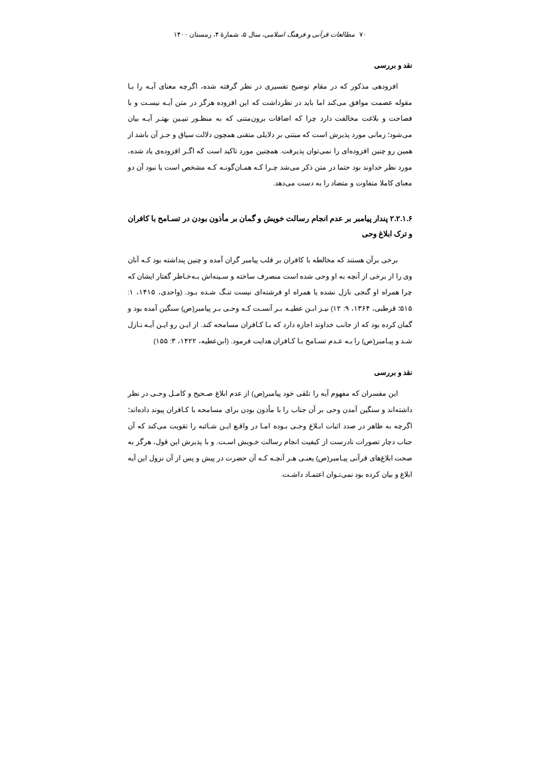۷۰ مطالعات قرآنی و فرهنگ اسلامی، سال ۵، شمارهٔ ۴، زمستان ۱۴۰۰
نقد و بررسی
افزودهی مذکور که در مقام توضیح تفسیری در نظر گرفته شده، اگرچه معنای آیـه را بـا مقوله عصمت موافق می‌کند اما باید در نظرداشت که این افزوده هرگز در متن آیـه نیسـت و با فصاحت و بلاغت مخالفت دارد چرا که اضافات برون‌متنی که به منظـور تبیـین بهتـر آیـه بیان می‌شود؛ زمانی مورد پذیرش است که مبتنی بر دلایلی متقنی همچون دلالت سیاق و جـز آن باشد از همین رو چنین افزوده‌ای را نمی‌توان پذیرفت. همچنین مورد تاکید است که اگـر افزوده‌ی یاد شده، مورد نظر خداوند بود حتما در متن ذکر می‌شد چـرا کـه همـان‌گونـه کـه مشخص است یا نبود آن دو معنای کاملا متفاوت و متضاد را به دست می‌دهد.
۲.۲.۱.۶ پندار پیامبر بر عدم انجام رسالت خویش و گمان بر مأذون بودن در تسـامح با کافران و ترک ابلاغ وحی
برخی برآن هستند که مخالطه با کافران بر قلب پیامبر گران آمده و چنین پنداشته بود کـه آنان وی را از برخی از آنچه به او وحی شده است منصرف ساخته و سـینه‌اش بـه‌خـاطر گفتار ایشان که چرا همراه او گنجی نازل نشده یا همراه او فرشته‌ای نیست تنـگ شـده بـود. (واحدی، ۱۴۱۵، ۱: ۵۱۵؛ قرطبی، ۱۳۶۴، ۹: ۱۲) نیـز ابـن عطیـه بـر آنسـت کـه وحـی بـر پیامبر(ص) سنگین آمده بود و گمان کرده بود که از جانب خداوند اجازه دارد که بـا کـافران مسامحه کند. از ایـن رو ایـن آیـه نـازل شـد و پیـامبر(ص) را بـه عـدم تسـامح بـا کـافران هدایت فرمود. (ابن‌عطیه، ۱۴۲۲، ۳: ۱۵۵)
نقد و بررسی
این مفسران که مفهوم آیه را تلقی خود پیامبر(ص) از عدم ابلاغ صـحیح و کامـل وحـی در نظر داشته‌اند و سنگین آمدن وحی بر آن جناب را با مأذون بودن برای مسامحه با کـافران پیوند داده‌اند؛ اگرچه به ظاهر در صدد اثبات ابـلاغ وحـی بـوده امـا در واقـع ایـن شـائبه را تقویت می‌کند که آن جناب دچار تصورات نادرست از کیفیت انجام رسالت خـویش اسـت. و با پذیرش این قول، هرگز به صحت ابلاغ‌های قرآنی پیـامبر(ص) یعنـی هـر آنچـه کـه آن حضرت در پیش و پس از آن نزول این آیه ابلاغ و بیان کرده بود نمی‌تـوان اعتمـاد داشـت.